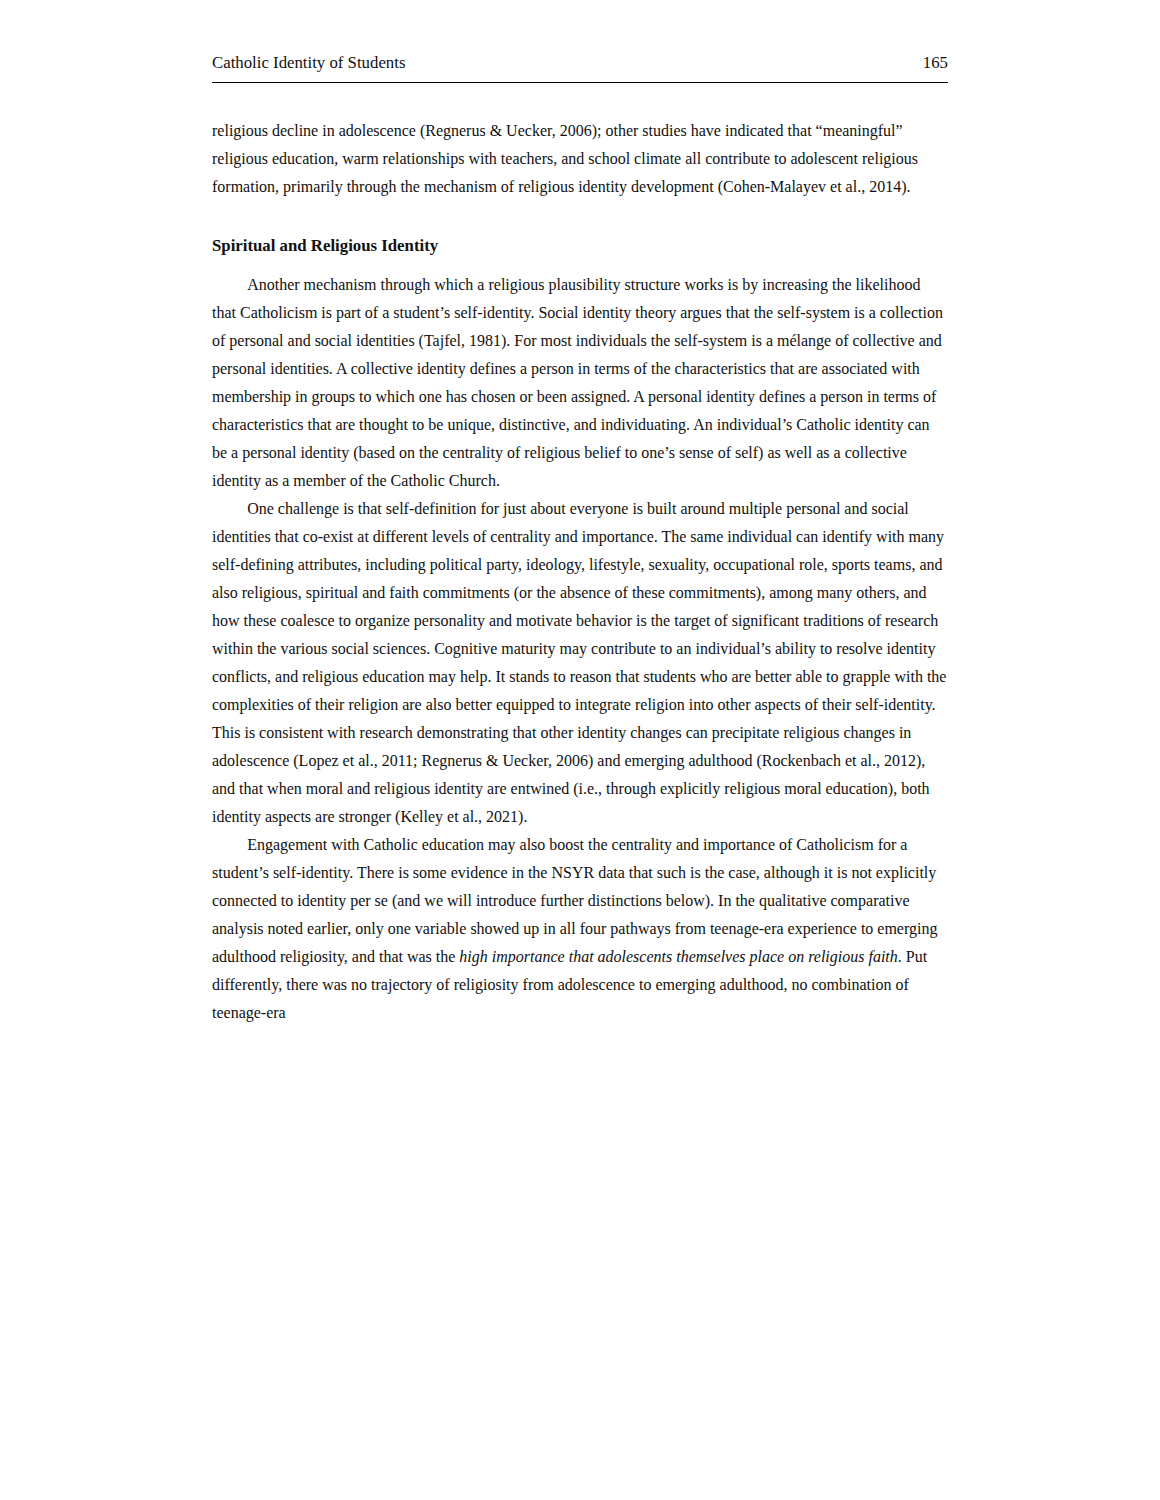Catholic Identity of Students 165
religious decline in adolescence (Regnerus & Uecker, 2006); other studies have indicated that “meaningful” religious education, warm relationships with teachers, and school climate all contribute to adolescent religious formation, primarily through the mechanism of religious identity development (Cohen-Malayev et al., 2014).
Spiritual and Religious Identity
Another mechanism through which a religious plausibility structure works is by increasing the likelihood that Catholicism is part of a student’s self-identity. Social identity theory argues that the self-system is a collection of personal and social identities (Tajfel, 1981). For most individuals the self-system is a mélange of collective and personal identities. A collective identity defines a person in terms of the characteristics that are associated with membership in groups to which one has chosen or been assigned. A personal identity defines a person in terms of characteristics that are thought to be unique, distinctive, and individuating. An individual’s Catholic identity can be a personal identity (based on the centrality of religious belief to one’s sense of self) as well as a collective identity as a member of the Catholic Church.
One challenge is that self-definition for just about everyone is built around multiple personal and social identities that co-exist at different levels of centrality and importance. The same individual can identify with many self-defining attributes, including political party, ideology, lifestyle, sexuality, occupational role, sports teams, and also religious, spiritual and faith commitments (or the absence of these commitments), among many others, and how these coalesce to organize personality and motivate behavior is the target of significant traditions of research within the various social sciences. Cognitive maturity may contribute to an individual’s ability to resolve identity conflicts, and religious education may help. It stands to reason that students who are better able to grapple with the complexities of their religion are also better equipped to integrate religion into other aspects of their self-identity. This is consistent with research demonstrating that other identity changes can precipitate religious changes in adolescence (Lopez et al., 2011; Regnerus & Uecker, 2006) and emerging adulthood (Rockenbach et al., 2012), and that when moral and religious identity are entwined (i.e., through explicitly religious moral education), both identity aspects are stronger (Kelley et al., 2021).
Engagement with Catholic education may also boost the centrality and importance of Catholicism for a student’s self-identity. There is some evidence in the NSYR data that such is the case, although it is not explicitly connected to identity per se (and we will introduce further distinctions below). In the qualitative comparative analysis noted earlier, only one variable showed up in all four pathways from teenage-era experience to emerging adulthood religiosity, and that was the high importance that adolescents themselves place on religious faith. Put differently, there was no trajectory of religiosity from adolescence to emerging adulthood, no combination of teenage-era